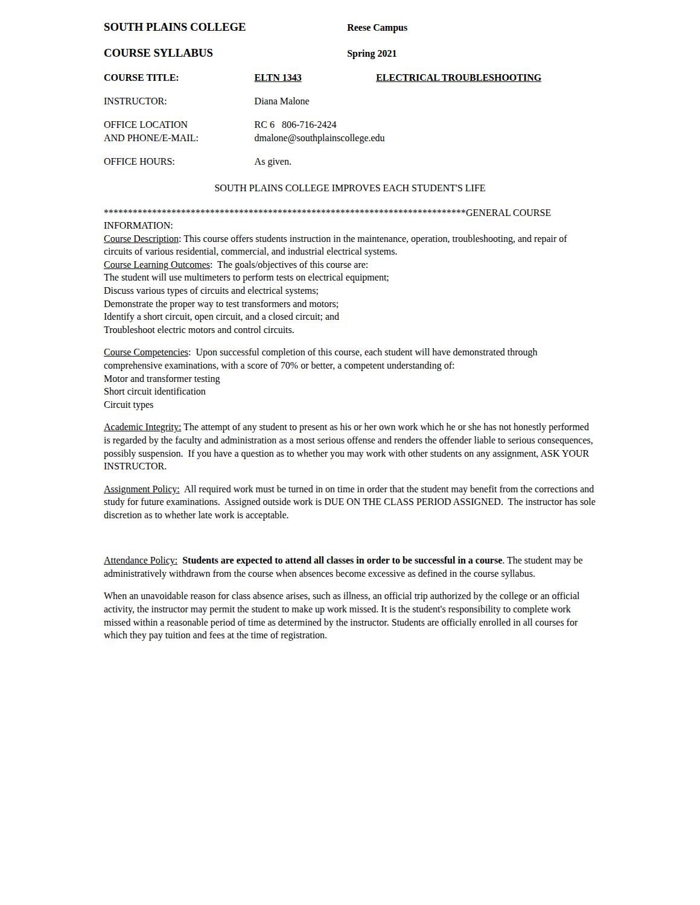SOUTH PLAINS COLLEGE
Reese Campus
COURSE SYLLABUS Spring 2021
COURSE TITLE: ELTN 1343 ELECTRICAL TROUBLESHOOTING
INSTRUCTOR: Diana Malone
OFFICE LOCATION
AND PHONE/E-MAIL: RC 6 806-716-2424
dmalone@southplainscollege.edu
OFFICE HOURS: As given.
SOUTH PLAINS COLLEGE IMPROVES EACH STUDENT'S LIFE
***************************************************************************GENERAL COURSE INFORMATION:
Course Description: This course offers students instruction in the maintenance, operation, troubleshooting, and repair of circuits of various residential, commercial, and industrial electrical systems.
Course Learning Outcomes: The goals/objectives of this course are:
The student will use multimeters to perform tests on electrical equipment;
Discuss various types of circuits and electrical systems;
Demonstrate the proper way to test transformers and motors;
Identify a short circuit, open circuit, and a closed circuit; and
Troubleshoot electric motors and control circuits.
Course Competencies: Upon successful completion of this course, each student will have demonstrated through comprehensive examinations, with a score of 70% or better, a competent understanding of:
Motor and transformer testing
Short circuit identification
Circuit types
Academic Integrity: The attempt of any student to present as his or her own work which he or she has not honestly performed is regarded by the faculty and administration as a most serious offense and renders the offender liable to serious consequences, possibly suspension. If you have a question as to whether you may work with other students on any assignment, ASK YOUR INSTRUCTOR.
Assignment Policy: All required work must be turned in on time in order that the student may benefit from the corrections and study for future examinations. Assigned outside work is DUE ON THE CLASS PERIOD ASSIGNED. The instructor has sole discretion as to whether late work is acceptable.
Attendance Policy: Students are expected to attend all classes in order to be successful in a course. The student may be administratively withdrawn from the course when absences become excessive as defined in the course syllabus.
When an unavoidable reason for class absence arises, such as illness, an official trip authorized by the college or an official activity, the instructor may permit the student to make up work missed. It is the student's responsibility to complete work missed within a reasonable period of time as determined by the instructor. Students are officially enrolled in all courses for which they pay tuition and fees at the time of registration.